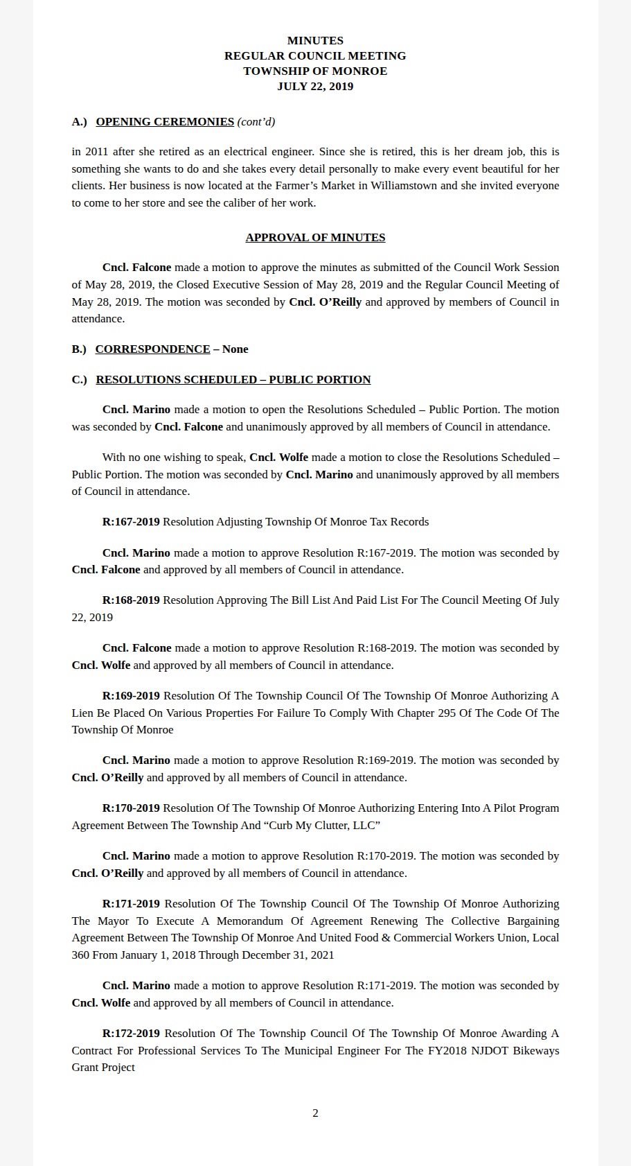MINUTES
REGULAR COUNCIL MEETING
TOWNSHIP OF MONROE
JULY 22, 2019
A.) OPENING CEREMONIES (cont’d)
in 2011 after she retired as an electrical engineer. Since she is retired, this is her dream job, this is something she wants to do and she takes every detail personally to make every event beautiful for her clients. Her business is now located at the Farmer’s Market in Williamstown and she invited everyone to come to her store and see the caliber of her work.
APPROVAL OF MINUTES
Cncl. Falcone made a motion to approve the minutes as submitted of the Council Work Session of May 28, 2019, the Closed Executive Session of May 28, 2019 and the Regular Council Meeting of May 28, 2019. The motion was seconded by Cncl. O’Reilly and approved by members of Council in attendance.
B.) CORRESPONDENCE – None
C.) RESOLUTIONS SCHEDULED – PUBLIC PORTION
Cncl. Marino made a motion to open the Resolutions Scheduled – Public Portion. The motion was seconded by Cncl. Falcone and unanimously approved by all members of Council in attendance.
With no one wishing to speak, Cncl. Wolfe made a motion to close the Resolutions Scheduled – Public Portion. The motion was seconded by Cncl. Marino and unanimously approved by all members of Council in attendance.
R:167-2019 Resolution Adjusting Township Of Monroe Tax Records
Cncl. Marino made a motion to approve Resolution R:167-2019. The motion was seconded by Cncl. Falcone and approved by all members of Council in attendance.
R:168-2019 Resolution Approving The Bill List And Paid List For The Council Meeting Of July 22, 2019
Cncl. Falcone made a motion to approve Resolution R:168-2019. The motion was seconded by Cncl. Wolfe and approved by all members of Council in attendance.
R:169-2019 Resolution Of The Township Council Of The Township Of Monroe Authorizing A Lien Be Placed On Various Properties For Failure To Comply With Chapter 295 Of The Code Of The Township Of Monroe
Cncl. Marino made a motion to approve Resolution R:169-2019. The motion was seconded by Cncl. O’Reilly and approved by all members of Council in attendance.
R:170-2019 Resolution Of The Township Of Monroe Authorizing Entering Into A Pilot Program Agreement Between The Township And “Curb My Clutter, LLC”
Cncl. Marino made a motion to approve Resolution R:170-2019. The motion was seconded by Cncl. O’Reilly and approved by all members of Council in attendance.
R:171-2019 Resolution Of The Township Council Of The Township Of Monroe Authorizing The Mayor To Execute A Memorandum Of Agreement Renewing The Collective Bargaining Agreement Between The Township Of Monroe And United Food & Commercial Workers Union, Local 360 From January 1, 2018 Through December 31, 2021
Cncl. Marino made a motion to approve Resolution R:171-2019. The motion was seconded by Cncl. Wolfe and approved by all members of Council in attendance.
R:172-2019 Resolution Of The Township Council Of The Township Of Monroe Awarding A Contract For Professional Services To The Municipal Engineer For The FY2018 NJDOT Bikeways Grant Project
2